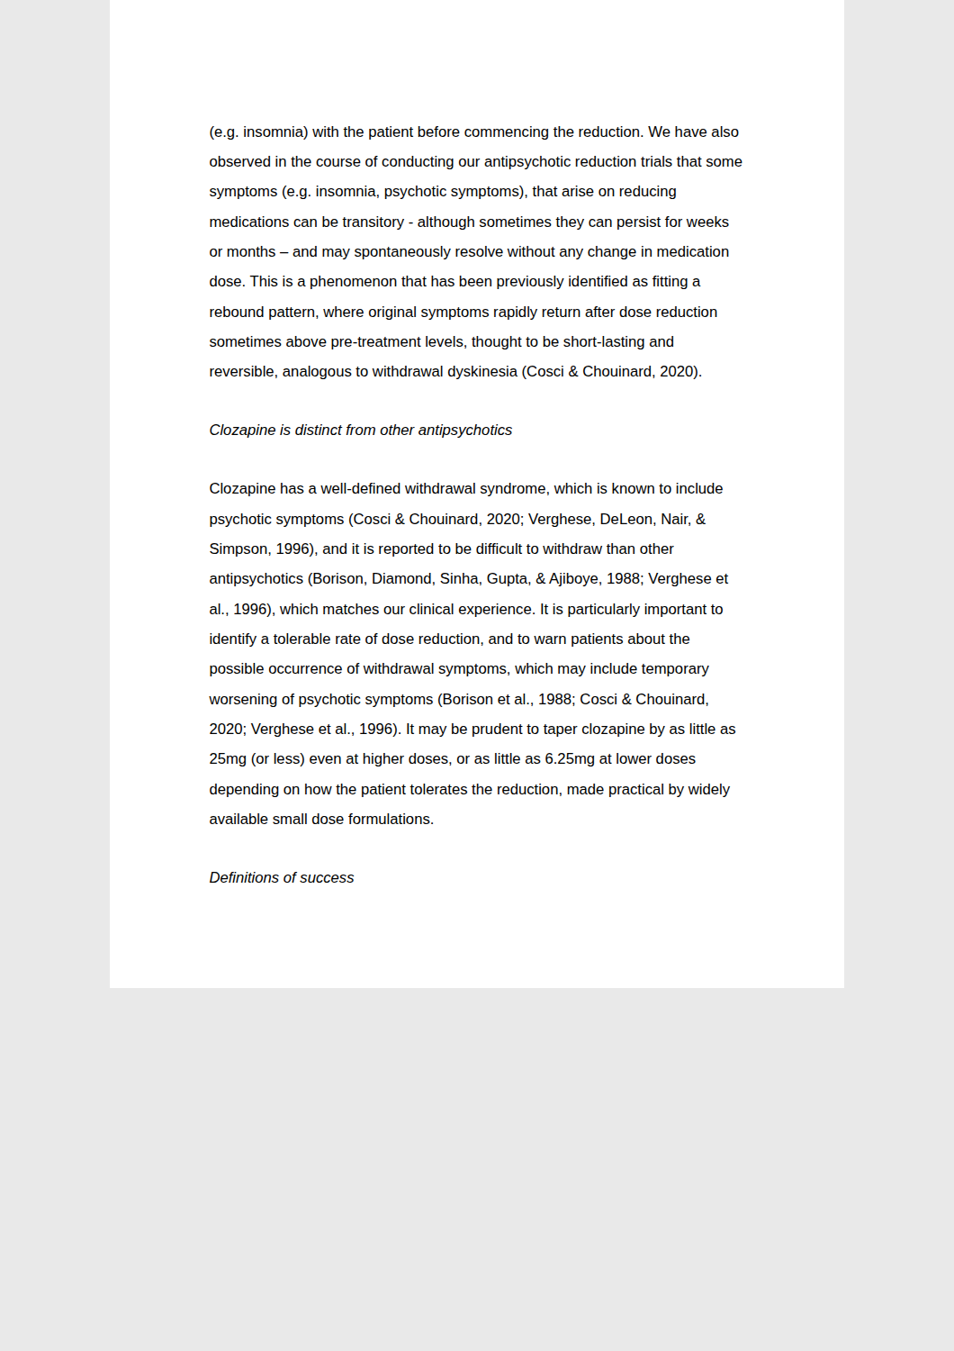(e.g. insomnia) with the patient before commencing the reduction. We have also observed in the course of conducting our antipsychotic reduction trials that some symptoms (e.g. insomnia, psychotic symptoms), that arise on reducing medications can be transitory - although sometimes they can persist for weeks or months – and may spontaneously resolve without any change in medication dose. This is a phenomenon that has been previously identified as fitting a rebound pattern, where original symptoms rapidly return after dose reduction sometimes above pre-treatment levels, thought to be short-lasting and reversible, analogous to withdrawal dyskinesia (Cosci & Chouinard, 2020).
Clozapine is distinct from other antipsychotics
Clozapine has a well-defined withdrawal syndrome, which is known to include psychotic symptoms (Cosci & Chouinard, 2020; Verghese, DeLeon, Nair, & Simpson, 1996), and it is reported to be difficult to withdraw than other antipsychotics (Borison, Diamond, Sinha, Gupta, & Ajiboye, 1988; Verghese et al., 1996), which matches our clinical experience. It is particularly important to identify a tolerable rate of dose reduction, and to warn patients about the possible occurrence of withdrawal symptoms, which may include temporary worsening of psychotic symptoms (Borison et al., 1988; Cosci & Chouinard, 2020; Verghese et al., 1996). It may be prudent to taper clozapine by as little as 25mg (or less) even at higher doses, or as little as 6.25mg at lower doses depending on how the patient tolerates the reduction, made practical by widely available small dose formulations.
Definitions of success